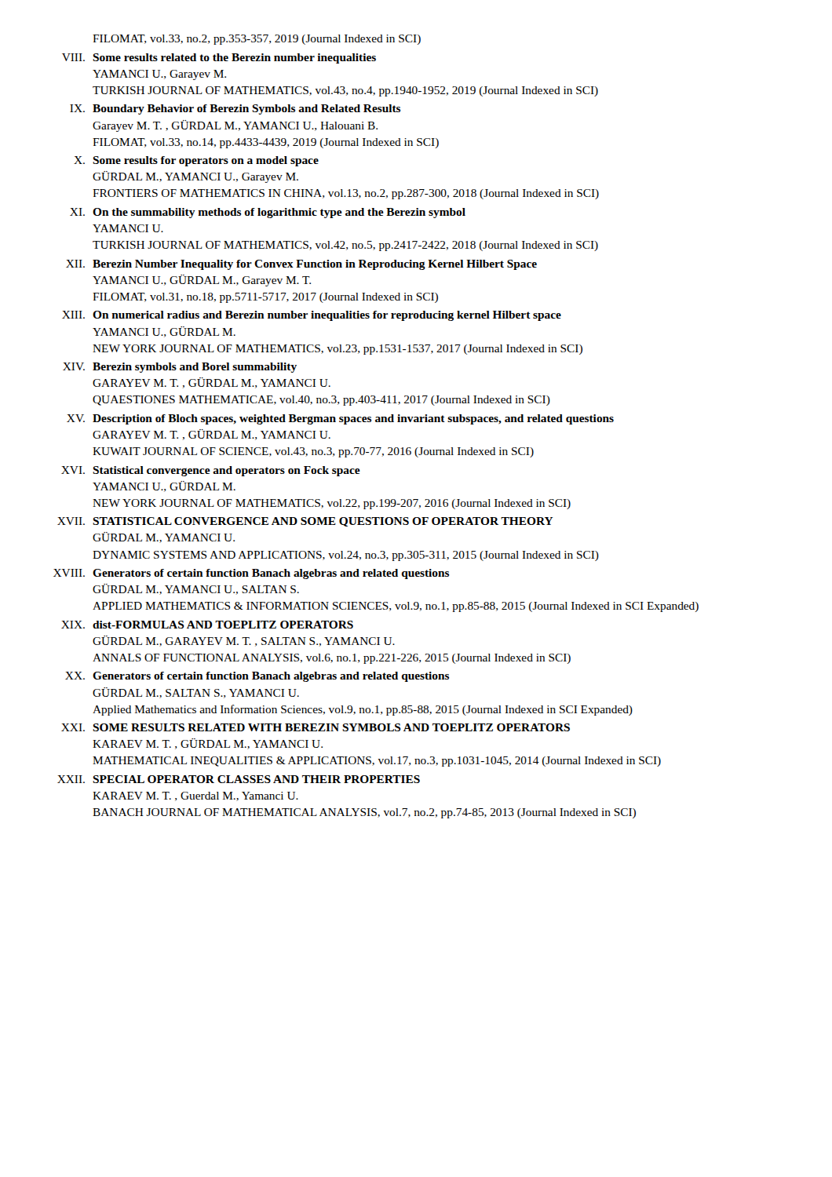FILOMAT, vol.33, no.2, pp.353-357, 2019 (Journal Indexed in SCI)
VIII. Some results related to the Berezin number inequalities YAMANCI U., Garayev M. TURKISH JOURNAL OF MATHEMATICS, vol.43, no.4, pp.1940-1952, 2019 (Journal Indexed in SCI)
IX. Boundary Behavior of Berezin Symbols and Related Results Garayev M. T. , GÜRDAL M., YAMANCI U., Halouani B. FILOMAT, vol.33, no.14, pp.4433-4439, 2019 (Journal Indexed in SCI)
X. Some results for operators on a model space GÜRDAL M., YAMANCI U., Garayev M. FRONTIERS OF MATHEMATICS IN CHINA, vol.13, no.2, pp.287-300, 2018 (Journal Indexed in SCI)
XI. On the summability methods of logarithmic type and the Berezin symbol YAMANCI U. TURKISH JOURNAL OF MATHEMATICS, vol.42, no.5, pp.2417-2422, 2018 (Journal Indexed in SCI)
XII. Berezin Number Inequality for Convex Function in Reproducing Kernel Hilbert Space YAMANCI U., GÜRDAL M., Garayev M. T. FILOMAT, vol.31, no.18, pp.5711-5717, 2017 (Journal Indexed in SCI)
XIII. On numerical radius and Berezin number inequalities for reproducing kernel Hilbert space YAMANCI U., GÜRDAL M. NEW YORK JOURNAL OF MATHEMATICS, vol.23, pp.1531-1537, 2017 (Journal Indexed in SCI)
XIV. Berezin symbols and Borel summability GARAYEV M. T. , GÜRDAL M., YAMANCI U. QUAESTIONES MATHEMATICAE, vol.40, no.3, pp.403-411, 2017 (Journal Indexed in SCI)
XV. Description of Bloch spaces, weighted Bergman spaces and invariant subspaces, and related questions GARAYEV M. T. , GÜRDAL M., YAMANCI U. KUWAIT JOURNAL OF SCIENCE, vol.43, no.3, pp.70-77, 2016 (Journal Indexed in SCI)
XVI. Statistical convergence and operators on Fock space YAMANCI U., GÜRDAL M. NEW YORK JOURNAL OF MATHEMATICS, vol.22, pp.199-207, 2016 (Journal Indexed in SCI)
XVII. STATISTICAL CONVERGENCE AND SOME QUESTIONS OF OPERATOR THEORY GÜRDAL M., YAMANCI U. DYNAMIC SYSTEMS AND APPLICATIONS, vol.24, no.3, pp.305-311, 2015 (Journal Indexed in SCI)
XVIII. Generators of certain function Banach algebras and related questions GÜRDAL M., YAMANCI U., SALTAN S. APPLIED MATHEMATICS & INFORMATION SCIENCES, vol.9, no.1, pp.85-88, 2015 (Journal Indexed in SCI Expanded)
XIX. dist-FORMULAS AND TOEPLITZ OPERATORS GÜRDAL M., GARAYEV M. T. , SALTAN S., YAMANCI U. ANNALS OF FUNCTIONAL ANALYSIS, vol.6, no.1, pp.221-226, 2015 (Journal Indexed in SCI)
XX. Generators of certain function Banach algebras and related questions GÜRDAL M., SALTAN S., YAMANCI U. Applied Mathematics and Information Sciences, vol.9, no.1, pp.85-88, 2015 (Journal Indexed in SCI Expanded)
XXI. SOME RESULTS RELATED WITH BEREZIN SYMBOLS AND TOEPLITZ OPERATORS KARAEV M. T. , GÜRDAL M., YAMANCI U. MATHEMATICAL INEQUALITIES & APPLICATIONS, vol.17, no.3, pp.1031-1045, 2014 (Journal Indexed in SCI)
XXII. SPECIAL OPERATOR CLASSES AND THEIR PROPERTIES KARAEV M. T. , Guerdal M., Yamanci U. BANACH JOURNAL OF MATHEMATICAL ANALYSIS, vol.7, no.2, pp.74-85, 2013 (Journal Indexed in SCI)